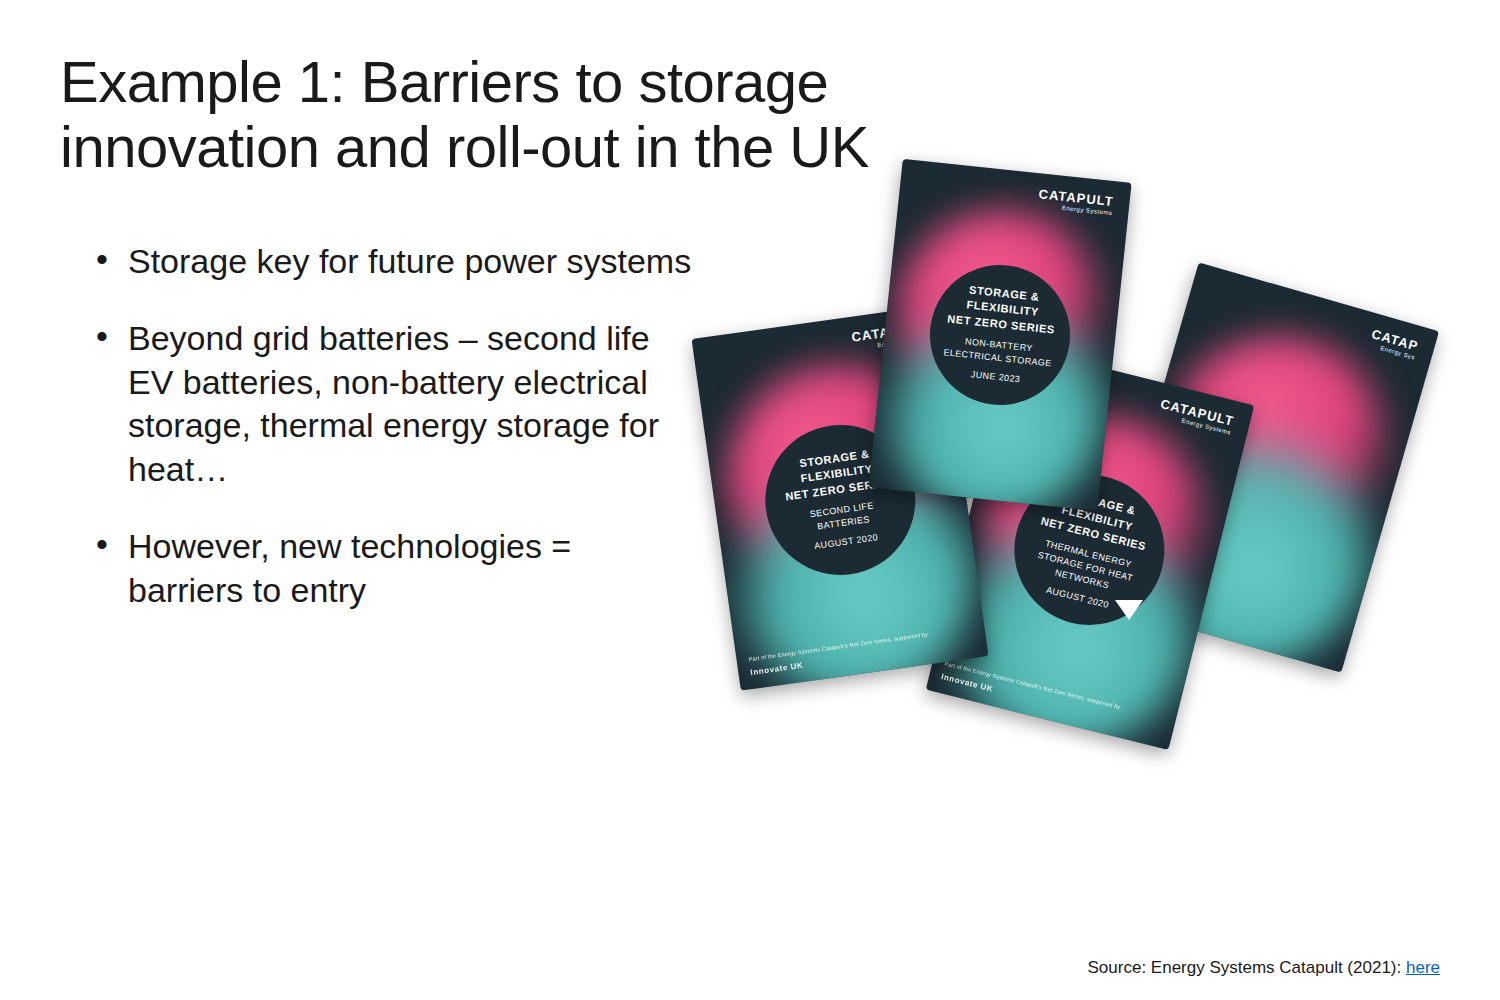Example 1: Barriers to storage innovation and roll-out in the UK
Storage key for future power systems
Beyond grid batteries – second life EV batteries, non-battery electrical storage, thermal energy storage for heat…
However, new technologies = barriers to entry
CATAPULTEnergy Systems
Storage &
Flexibility
Net Zero Series Non-battery
electrical storage June 2023
CATAPULTEnergy Systems
Storage &
Flexibility
Net Zero Series Second Life
Batteries August 2020
Part of the Energy Systems Catapult’s Net Zero Series, supported by Innovate UK
CATAPULTEnergy Systems
Storage &
Flexibility
Net Zero Series Thermal Energy
Storage for Heat
Networks August 2020
Part of the Energy Systems Catapult’s Net Zero Series, supported by Innovate UK
CATAPEnergy Sys
Source: Energy Systems Catapult (2021): here